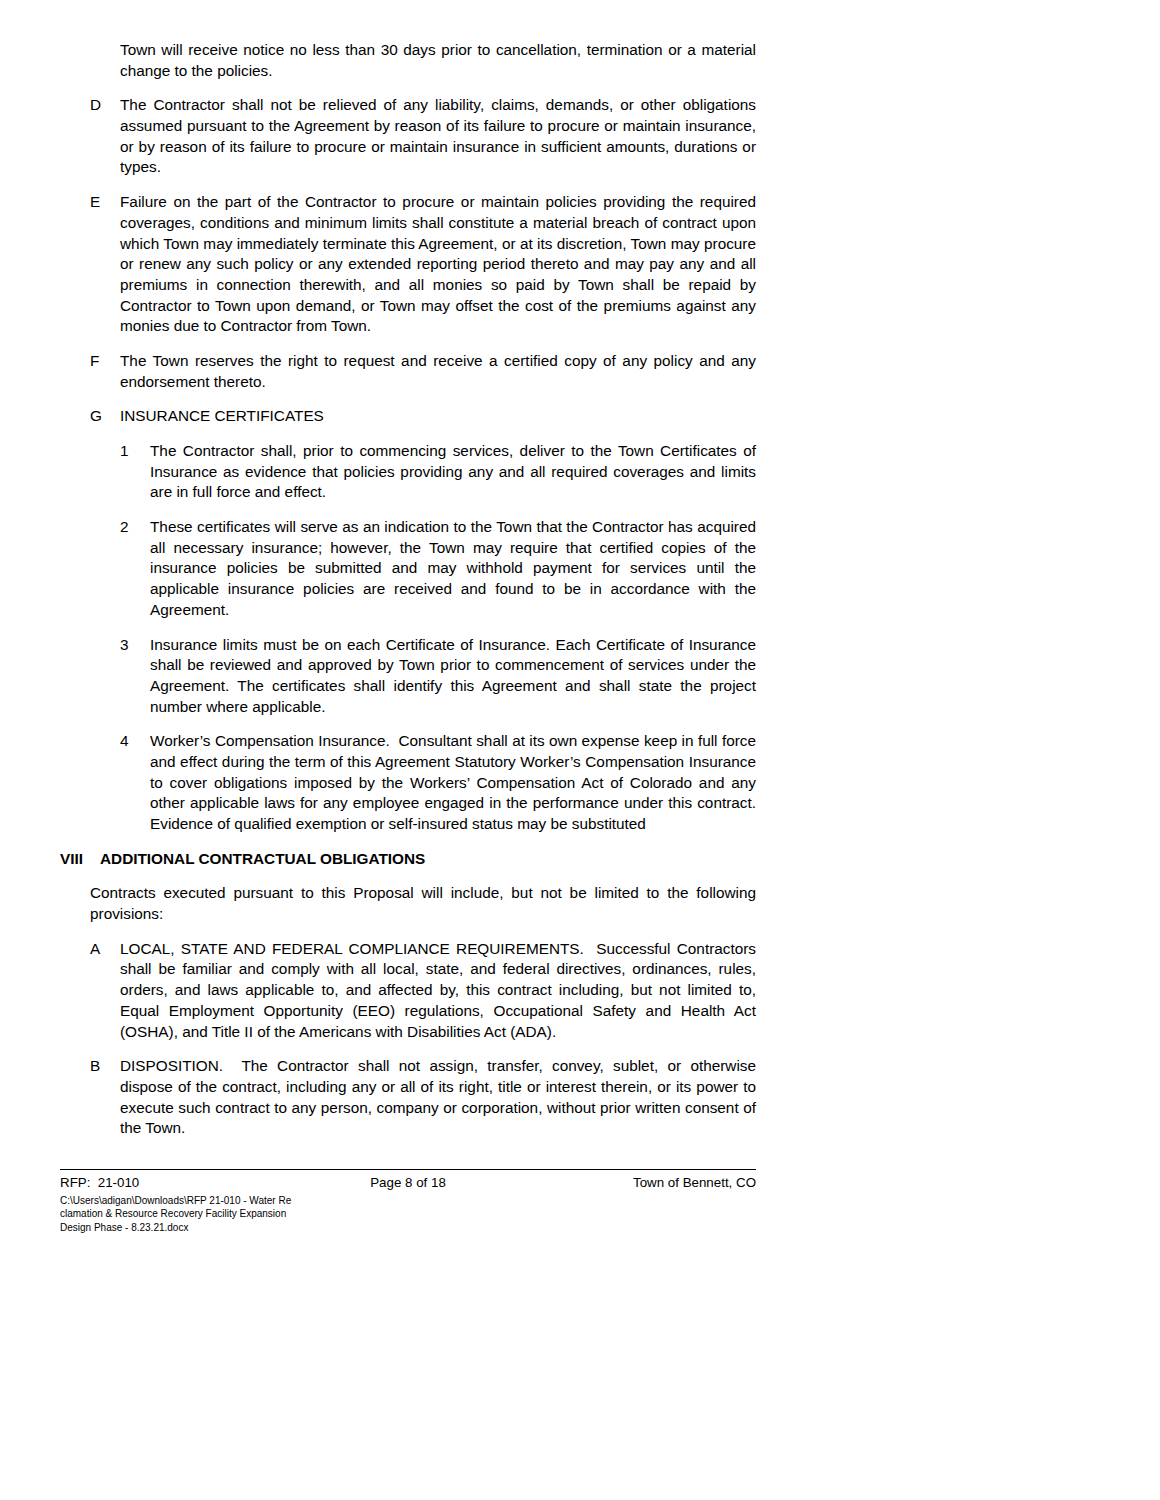Town will receive notice no less than 30 days prior to cancellation, termination or a material change to the policies.
D
The Contractor shall not be relieved of any liability, claims, demands, or other obligations assumed pursuant to the Agreement by reason of its failure to procure or maintain insurance, or by reason of its failure to procure or maintain insurance in sufficient amounts, durations or types.
E
Failure on the part of the Contractor to procure or maintain policies providing the required coverages, conditions and minimum limits shall constitute a material breach of contract upon which Town may immediately terminate this Agreement, or at its discretion, Town may procure or renew any such policy or any extended reporting period thereto and may pay any and all premiums in connection therewith, and all monies so paid by Town shall be repaid by Contractor to Town upon demand, or Town may offset the cost of the premiums against any monies due to Contractor from Town.
F
The Town reserves the right to request and receive a certified copy of any policy and any endorsement thereto.
G
INSURANCE CERTIFICATES
1
The Contractor shall, prior to commencing services, deliver to the Town Certificates of Insurance as evidence that policies providing any and all required coverages and limits are in full force and effect.
2
These certificates will serve as an indication to the Town that the Contractor has acquired all necessary insurance; however, the Town may require that certified copies of the insurance policies be submitted and may withhold payment for services until the applicable insurance policies are received and found to be in accordance with the Agreement.
3
Insurance limits must be on each Certificate of Insurance. Each Certificate of Insurance shall be reviewed and approved by Town prior to commencement of services under the Agreement. The certificates shall identify this Agreement and shall state the project number where applicable.
4
Worker’s Compensation Insurance. Consultant shall at its own expense keep in full force and effect during the term of this Agreement Statutory Worker’s Compensation Insurance to cover obligations imposed by the Workers’ Compensation Act of Colorado and any other applicable laws for any employee engaged in the performance under this contract. Evidence of qualified exemption or self-insured status may be substituted
VIII
ADDITIONAL CONTRACTUAL OBLIGATIONS
Contracts executed pursuant to this Proposal will include, but not be limited to the following provisions:
A
LOCAL, STATE AND FEDERAL COMPLIANCE REQUIREMENTS. Successful Contractors shall be familiar and comply with all local, state, and federal directives, ordinances, rules, orders, and laws applicable to, and affected by, this contract including, but not limited to, Equal Employment Opportunity (EEO) regulations, Occupational Safety and Health Act (OSHA), and Title II of the Americans with Disabilities Act (ADA).
B
DISPOSITION. The Contractor shall not assign, transfer, convey, sublet, or otherwise dispose of the contract, including any or all of its right, title or interest therein, or its power to execute such contract to any person, company or corporation, without prior written consent of the Town.
RFP: 21-010
C:\Users\adigan\Downloads\RFP 21-010 - Water Reclamation & Resource Recovery Facility Expansion Design Phase - 8.23.21.docx
Page 8 of 18
Town of Bennett, CO